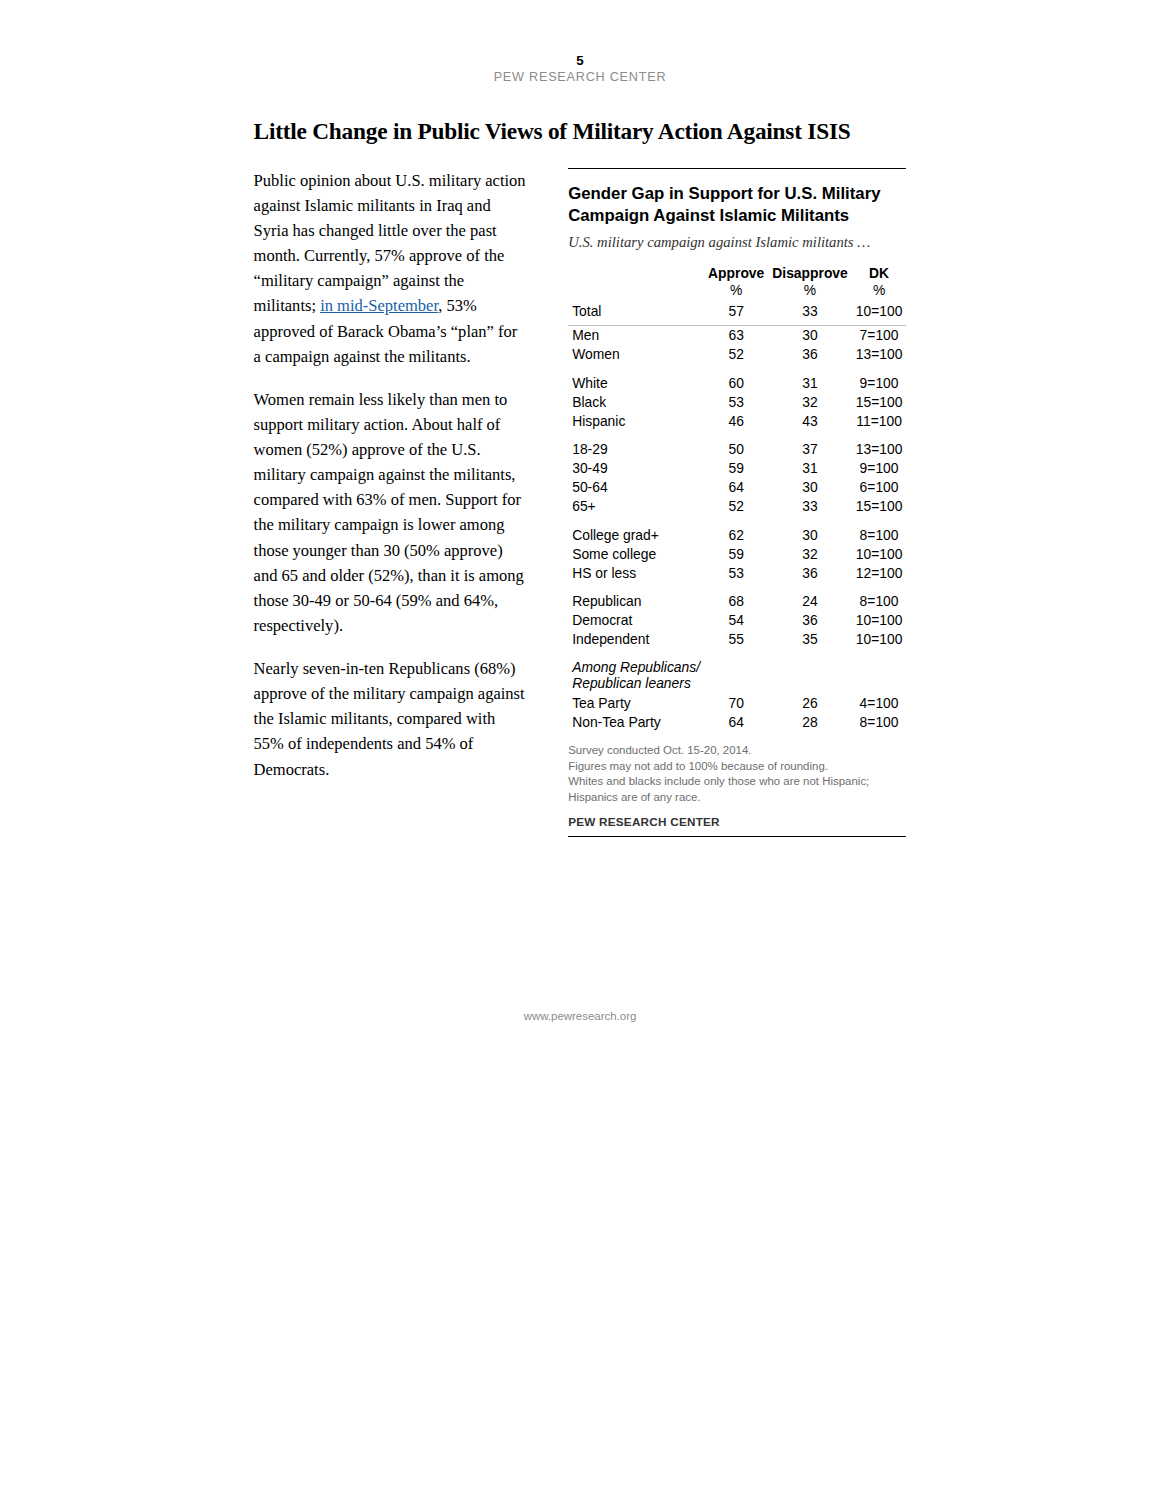5
PEW RESEARCH CENTER
Little Change in Public Views of Military Action Against ISIS
Public opinion about U.S. military action against Islamic militants in Iraq and Syria has changed little over the past month. Currently, 57% approve of the “military campaign” against the militants; in mid-September, 53% approved of Barack Obama’s “plan” for a campaign against the militants.
Women remain less likely than men to support military action. About half of women (52%) approve of the U.S. military campaign against the militants, compared with 63% of men. Support for the military campaign is lower among those younger than 30 (50% approve) and 65 and older (52%), than it is among those 30-49 or 50-64 (59% and 64%, respectively).
Nearly seven-in-ten Republicans (68%) approve of the military campaign against the Islamic militants, compared with 55% of independents and 54% of Democrats.
Gender Gap in Support for U.S. Military Campaign Against Islamic Militants
U.S. military campaign against Islamic militants …
| | Approve | Disapprove | DK |
| --- | --- | --- | --- |
| | % | % | % |
| Total | 57 | 33 | 10=100 |
| Men | 63 | 30 | 7=100 |
| Women | 52 | 36 | 13=100 |
| White | 60 | 31 | 9=100 |
| Black | 53 | 32 | 15=100 |
| Hispanic | 46 | 43 | 11=100 |
| 18-29 | 50 | 37 | 13=100 |
| 30-49 | 59 | 31 | 9=100 |
| 50-64 | 64 | 30 | 6=100 |
| 65+ | 52 | 33 | 15=100 |
| College grad+ | 62 | 30 | 8=100 |
| Some college | 59 | 32 | 10=100 |
| HS or less | 53 | 36 | 12=100 |
| Republican | 68 | 24 | 8=100 |
| Democrat | 54 | 36 | 10=100 |
| Independent | 55 | 35 | 10=100 |
| Among Republicans/ Republican leaners | | | |
| Tea Party | 70 | 26 | 4=100 |
| Non-Tea Party | 64 | 28 | 8=100 |
Survey conducted Oct. 15-20, 2014.
Figures may not add to 100% because of rounding.
Whites and blacks include only those who are not Hispanic; Hispanics are of any race.
PEW RESEARCH CENTER
www.pewresearch.org